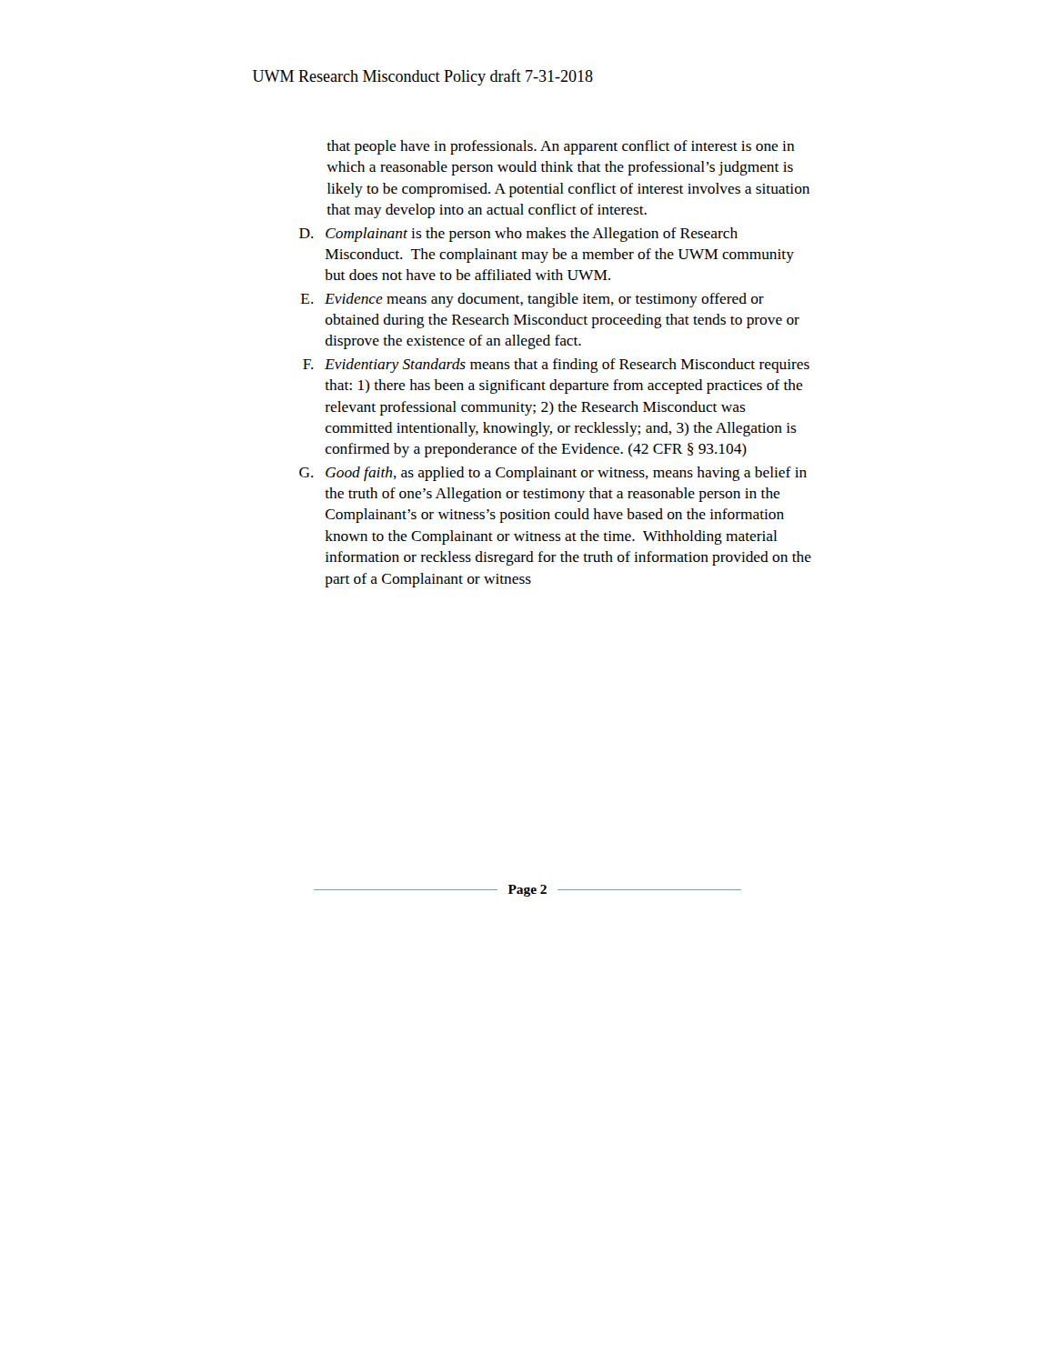UWM Research Misconduct Policy draft 7-31-2018
that people have in professionals. An apparent conflict of interest is one in which a reasonable person would think that the professional’s judgment is likely to be compromised. A potential conflict of interest involves a situation that may develop into an actual conflict of interest.
Complainant is the person who makes the Allegation of Research Misconduct. The complainant may be a member of the UWM community but does not have to be affiliated with UWM.
Evidence means any document, tangible item, or testimony offered or obtained during the Research Misconduct proceeding that tends to prove or disprove the existence of an alleged fact.
Evidentiary Standards means that a finding of Research Misconduct requires that: 1) there has been a significant departure from accepted practices of the relevant professional community; 2) the Research Misconduct was committed intentionally, knowingly, or recklessly; and, 3) the Allegation is confirmed by a preponderance of the Evidence. (42 CFR § 93.104)
Good faith, as applied to a Complainant or witness, means having a belief in the truth of one’s Allegation or testimony that a reasonable person in the Complainant’s or witness’s position could have based on the information known to the Complainant or witness at the time. Withholding material information or reckless disregard for the truth of information provided on the part of a Complainant or witness
Page 2